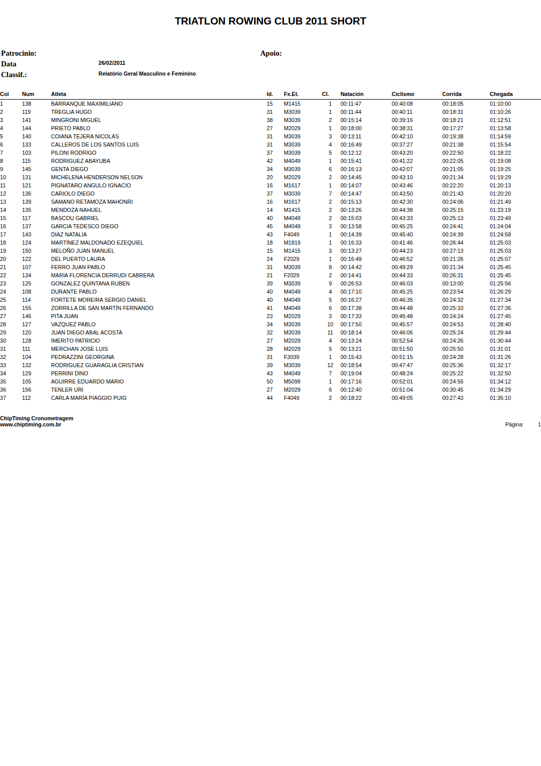TRIATLON ROWING CLUB 2011 SHORT
| Patrocinio: | | Apoio: | |
| Data | 26/02/2011 | | |
| Classif.: | Relatório Geral Masculino e Feminino |
| Col | Num | Atleta | Id. | Fx.Et. | Cl. | Natación | Ciclismo | Corrida | Chegada |
| --- | --- | --- | --- | --- | --- | --- | --- | --- | --- |
| 1 | 138 | BARRANQUE MAXIMILIANO | 15 | M1415 | 1 | 00:11:47 | 00:40:08 | 00:18:05 | 01:10:00 |
| 2 | 119 | TREGLIA HUGO | 31 | M3039 | 1 | 00:11:44 | 00:40:11 | 00:18:31 | 01:10:26 |
| 3 | 141 | MINGRONI MIGUEL | 38 | M3039 | 2 | 00:15:14 | 00:39:16 | 00:18:21 | 01:12:51 |
| 4 | 144 | PRIETO PABLO | 27 | M2029 | 1 | 00:18:00 | 00:38:31 | 00:17:27 | 01:13:58 |
| 5 | 140 | COIANA TEJERA NICOLÁS | 31 | M3039 | 3 | 00:13:11 | 00:42:10 | 00:19:38 | 01:14:59 |
| 6 | 133 | CALLEROS DE LOS SANTOS LUIS | 31 | M3039 | 4 | 00:16:49 | 00:37:27 | 00:21:38 | 01:15:54 |
| 7 | 103 | PILONI RODRIGO | 37 | M3039 | 5 | 00:12:12 | 00:43:20 | 00:22:50 | 01:18:22 |
| 8 | 115 | RODRIGUEZ ABAYUBA | 42 | M4049 | 1 | 00:15:41 | 00:41:22 | 00:22:05 | 01:19:08 |
| 9 | 145 | GENTA DIEGO | 34 | M3039 | 6 | 00:16:13 | 00:42:07 | 00:21:05 | 01:19:25 |
| 10 | 131 | MICHELENA HENDERSON NELSON | 20 | M2029 | 2 | 00:14:45 | 00:43:10 | 00:21:34 | 01:19:29 |
| 11 | 121 | PIGNATARO ANGULO IGNACIO | 16 | M1617 | 1 | 00:14:07 | 00:43:46 | 00:22:20 | 01:20:13 |
| 12 | 136 | CARIOLO DIEGO | 37 | M3039 | 7 | 00:14:47 | 00:43:50 | 00:21:43 | 01:20:20 |
| 13 | 139 | SAMANO RETAMOZA MAHONRI | 16 | M1617 | 2 | 00:15:13 | 00:42:30 | 00:24:06 | 01:21:49 |
| 14 | 135 | MENDOZA NAHUEL | 14 | M1415 | 2 | 00:13:26 | 00:44:38 | 00:25:15 | 01:23:19 |
| 15 | 117 | BASCOU GABRIEL | 40 | M4049 | 2 | 00:15:03 | 00:43:33 | 00:25:13 | 01:23:49 |
| 16 | 137 | GARCIA TEDESCO DIEGO | 45 | M4049 | 3 | 00:13:58 | 00:45:25 | 00:24:41 | 01:24:04 |
| 17 | 143 | DIAZ NATALIA | 43 | F4049 | 1 | 00:14:39 | 00:45:40 | 00:24:39 | 01:24:58 |
| 18 | 124 | MARTÌNEZ MALDONADO EZEQUIEL | 18 | M1819 | 1 | 00:16:33 | 00:41:46 | 00:26:44 | 01:25:03 |
| 19 | 150 | MELOÑO JUAN MANUEL | 15 | M1415 | 3 | 00:13:27 | 00:44:23 | 00:27:13 | 01:25:03 |
| 20 | 122 | DEL PUERTO LAURA | 24 | F2029 | 1 | 00:16:49 | 00:46:52 | 00:21:26 | 01:25:07 |
| 21 | 107 | FERRO JUAN PABLO | 31 | M3039 | 8 | 00:14:42 | 00:49:29 | 00:21:34 | 01:25:45 |
| 22 | 134 | MARIA FLORENCIA DERRUDI CABRERA | 21 | F2029 | 2 | 00:14:41 | 00:44:33 | 00:26:31 | 01:25:45 |
| 23 | 125 | GONZALEZ QUINTANA RUBEN | 39 | M3039 | 9 | 00:26:53 | 00:46:03 | 00:13:00 | 01:25:56 |
| 24 | 108 | DURANTE PABLO | 40 | M4049 | 4 | 00:17:10 | 00:45:25 | 00:23:54 | 01:26:29 |
| 25 | 114 | FORTETE MOREIRA SERGIO DANIEL | 40 | M4049 | 5 | 00:16:27 | 00:46:35 | 00:24:32 | 01:27:34 |
| 26 | 155 | ZORRILLA DE SAN MARTÍN FERNANDO | 41 | M4049 | 6 | 00:17:38 | 00:44:48 | 00:25:10 | 01:27:36 |
| 27 | 146 | PITA JUAN | 23 | M2029 | 3 | 00:17:33 | 00:45:48 | 00:24:24 | 01:27:45 |
| 28 | 127 | VAZQUEZ PABLO | 34 | M3039 | 10 | 00:17:50 | 00:45:57 | 00:24:53 | 01:28:40 |
| 29 | 120 | JUAN DIEGO ABAL ACOSTA | 32 | M3039 | 11 | 00:18:14 | 00:46:06 | 00:25:24 | 01:29:44 |
| 30 | 128 | IMERITO PATRICIO | 27 | M2029 | 4 | 00:13:24 | 00:52:54 | 00:24:26 | 01:30:44 |
| 31 | 111 | MERCHAN JOSE LUIS | 28 | M2029 | 5 | 00:13:21 | 00:51:50 | 00:25:50 | 01:31:01 |
| 32 | 104 | PEDRAZZINI GEORGINA | 31 | F3039 | 1 | 00:15:43 | 00:51:15 | 00:24:28 | 01:31:26 |
| 33 | 132 | RODRIGUEZ GUARAGLIA CRISTIAN | 39 | M3039 | 12 | 00:18:54 | 00:47:47 | 00:25:36 | 01:32:17 |
| 34 | 129 | PERRINI DINO | 43 | M4049 | 7 | 00:19:04 | 00:48:24 | 00:25:22 | 01:32:50 |
| 35 | 105 | AGUIRRE EDUARDO MARIO | 50 | M5099 | 1 | 00:17:16 | 00:52:01 | 00:24:55 | 01:34:12 |
| 36 | 156 | TENLER URI | 27 | M2029 | 6 | 00:12:40 | 00:51:04 | 00:30:45 | 01:34:29 |
| 37 | 112 | CARLA MARÍA PIAGGIO PUIG | 44 | F4049 | 2 | 00:18:22 | 00:49:05 | 00:27:43 | 01:35:10 |
ChipTiming Cronometragem
www.chiptiming.com.br
Página: 1